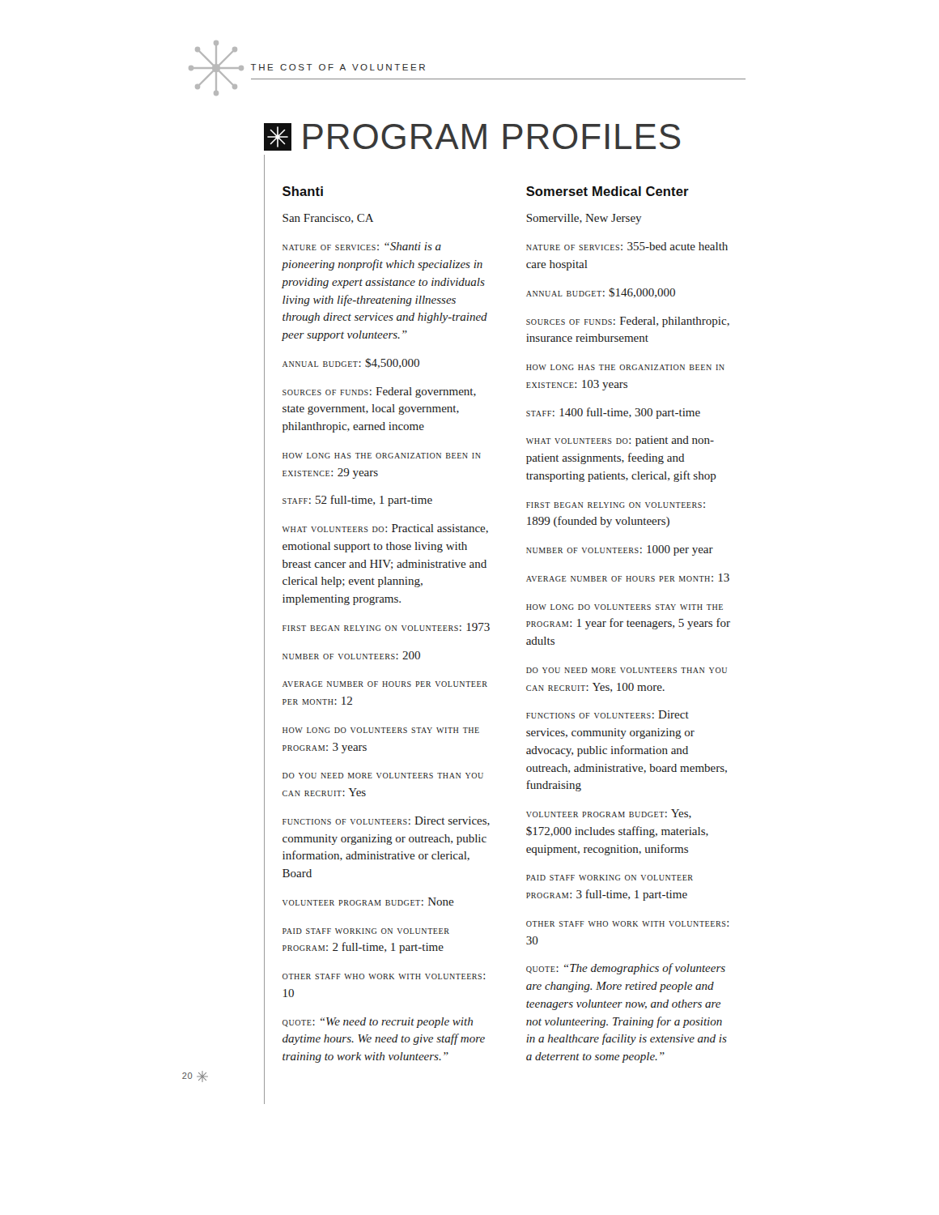The Cost of a Volunteer
PROGRAM PROFILES
Shanti
San Francisco, CA
Nature of services: “Shanti is a pioneering nonprofit which specializes in providing expert assistance to individuals living with life-threatening illnesses through direct services and highly-trained peer support volunteers.”
Annual budget: $4,500,000
Sources of funds: Federal government, state government, local government, philanthropic, earned income
How long has the organization been in existence: 29 years
Staff: 52 full-time, 1 part-time
What volunteers do: Practical assistance, emotional support to those living with breast cancer and HIV; administrative and clerical help; event planning, implementing programs.
First began relying on volunteers: 1973
Number of volunteers: 200
Average number of hours per volunteer per month: 12
How long do volunteers stay with the program: 3 years
Do you need more volunteers than you can recruit: Yes
Functions of volunteers: Direct services, community organizing or outreach, public information, administrative or clerical, Board
Volunteer program budget: None
Paid staff working on volunteer program: 2 full-time, 1 part-time
Other staff who work with volunteers: 10
Quote: “We need to recruit people with daytime hours. We need to give staff more training to work with volunteers.”
Somerset Medical Center
Somerville, New Jersey
Nature of services: 355-bed acute health care hospital
Annual budget: $146,000,000
Sources of funds: Federal, philanthropic, insurance reimbursement
How long has the organization been in existence: 103 years
Staff: 1400 full-time, 300 part-time
What volunteers do: patient and non-patient assignments, feeding and transporting patients, clerical, gift shop
First began relying on volunteers: 1899 (founded by volunteers)
Number of volunteers: 1000 per year
Average number of hours per month: 13
How long do volunteers stay with the program: 1 year for teenagers, 5 years for adults
Do you need more volunteers than you can recruit: Yes, 100 more.
Functions of volunteers: Direct services, community organizing or advocacy, public information and outreach, administrative, board members, fundraising
Volunteer program budget: Yes, $172,000 includes staffing, materials, equipment, recognition, uniforms
Paid staff working on volunteer program: 3 full-time, 1 part-time
Other staff who work with volunteers: 30
Quote: “The demographics of volunteers are changing. More retired people and teenagers volunteer now, and others are not volunteering. Training for a position in a healthcare facility is extensive and is a deterrent to some people.”
20